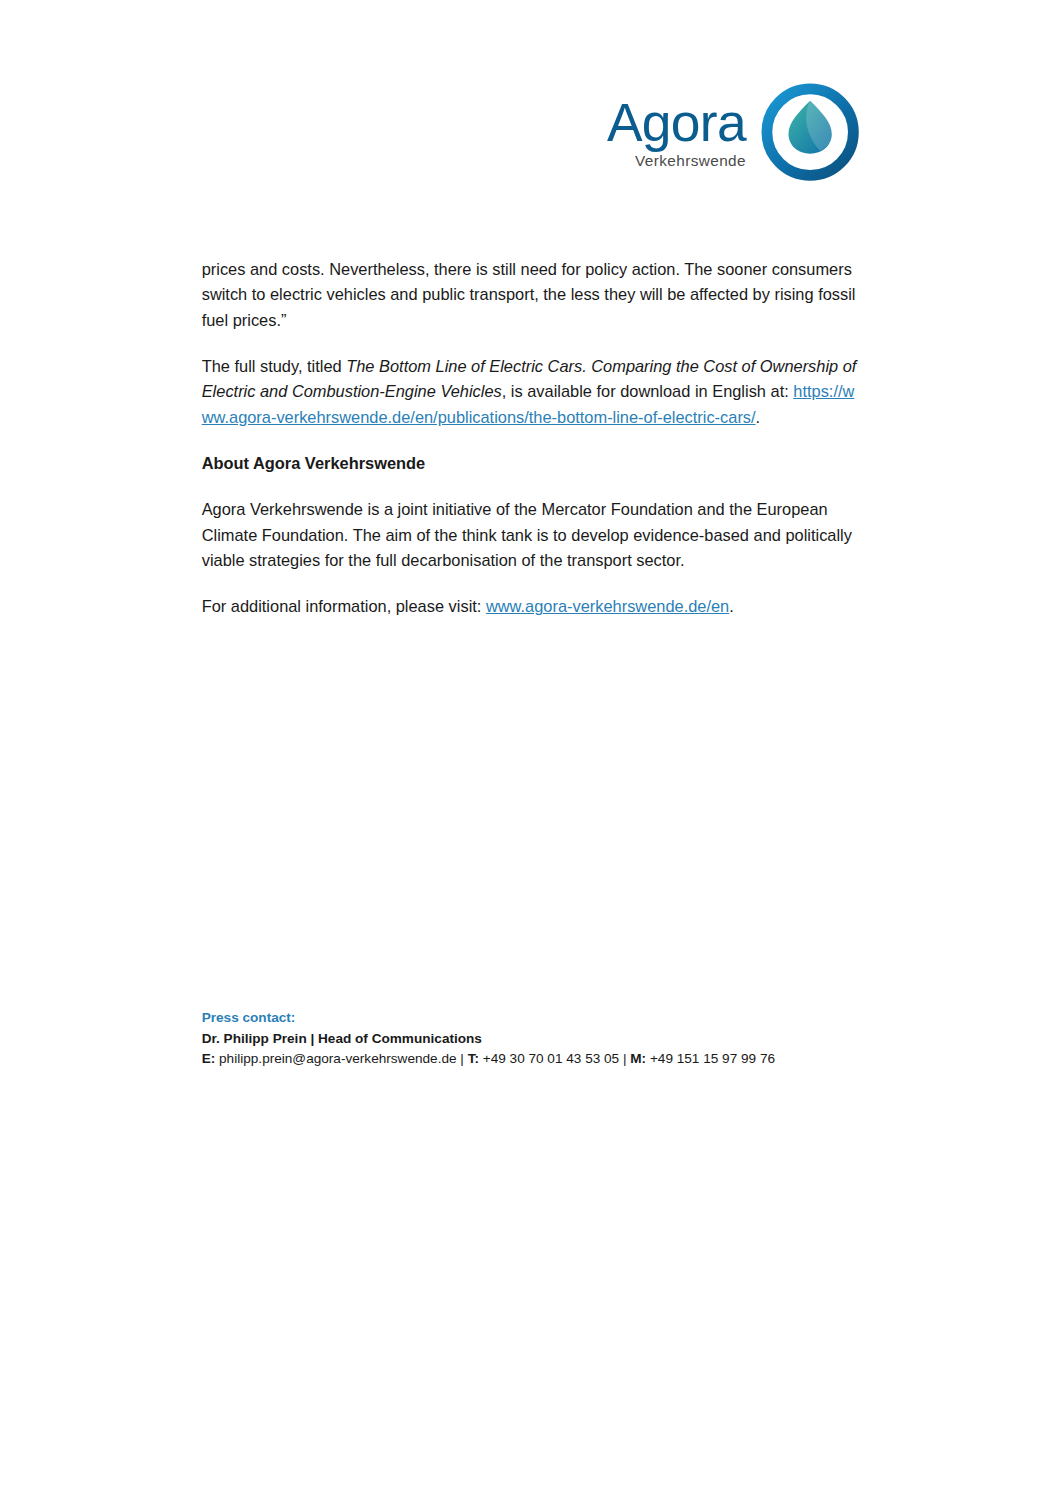Agora Verkehrswende
prices and costs. Nevertheless, there is still need for policy action. The sooner consumers switch to electric vehicles and public transport, the less they will be affected by rising fossil fuel prices.”
The full study, titled The Bottom Line of Electric Cars. Comparing the Cost of Ownership of Electric and Combustion-Engine Vehicles, is available for download in English at: https://www.agora-verkehrswende.de/en/publications/the-bottom-line-of-electric-cars/.
About Agora Verkehrswende
Agora Verkehrswende is a joint initiative of the Mercator Foundation and the European Climate Foundation. The aim of the think tank is to develop evidence-based and politically viable strategies for the full decarbonisation of the transport sector.
For additional information, please visit: www.agora-verkehrswende.de/en.
Press contact:
Dr. Philipp Prein | Head of Communications
E: philipp.prein@agora-verkehrswende.de | T: +49 30 70 01 43 53 05 | M: +49 151 15 97 99 76